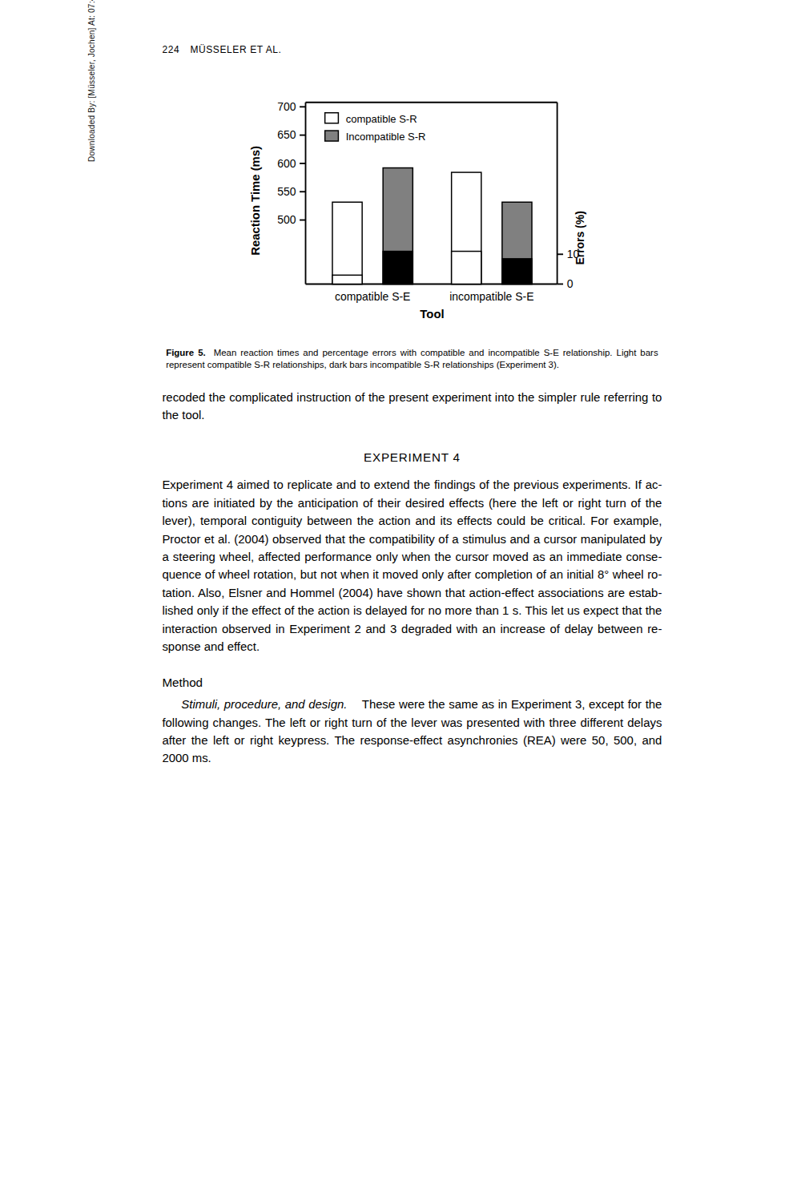Downloaded By: [Müsseler, Jochen] At: 07:49 8 February 2008
224 MÜSSELER ET AL.
700 650 600 550 500 Reaction Time (ms) 10 0 Errors (%) compatible S-R Incompatible S-R compatible S-E incompatible S-E Tool
Figure 5. Mean reaction times and percentage errors with compatible and incompatible S-E relationship. Light bars represent compatible S-R relationships, dark bars incompatible S-R relationships (Experiment 3).
recoded the complicated instruction of the present experiment into the simpler rule referring to the tool.
EXPERIMENT 4
Experiment 4 aimed to replicate and to extend the findings of the previous experiments. If actions are initiated by the anticipation of their desired effects (here the left or right turn of the lever), temporal contiguity between the action and its effects could be critical. For example, Proctor et al. (2004) observed that the compatibility of a stimulus and a cursor manipulated by a steering wheel, affected performance only when the cursor moved as an immediate consequence of wheel rotation, but not when it moved only after completion of an initial 8° wheel rotation. Also, Elsner and Hommel (2004) have shown that action-effect associations are established only if the effect of the action is delayed for no more than 1 s. This let us expect that the interaction observed in Experiment 2 and 3 degraded with an increase of delay between response and effect.
Method
Stimuli, procedure, and design. These were the same as in Experiment 3, except for the following changes. The left or right turn of the lever was presented with three different delays after the left or right keypress. The response-effect asynchronies (REA) were 50, 500, and 2000 ms.